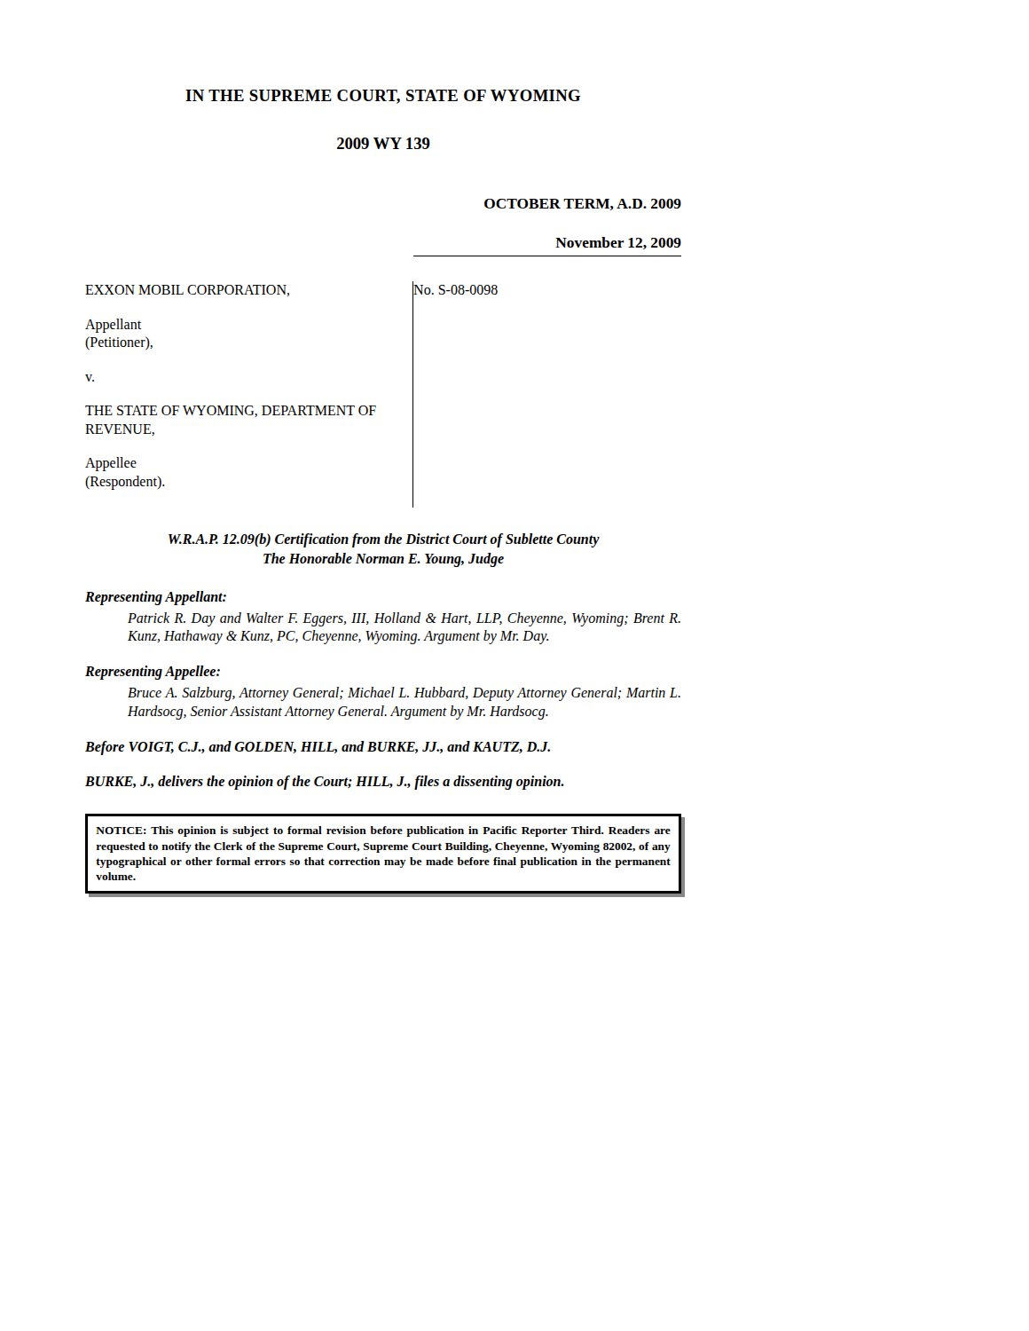IN THE SUPREME COURT, STATE OF WYOMING
2009 WY 139
OCTOBER TERM, A.D. 2009
November 12, 2009
| EXXON MOBIL CORPORATION, Appellant (Petitioner), v. THE STATE OF WYOMING, DEPARTMENT OF REVENUE, Appellee (Respondent). | No. S-08-0098 |
W.R.A.P. 12.09(b) Certification from the District Court of Sublette County
The Honorable Norman E. Young, Judge
Representing Appellant:
Patrick R. Day and Walter F. Eggers, III, Holland & Hart, LLP, Cheyenne, Wyoming; Brent R. Kunz, Hathaway & Kunz, PC, Cheyenne, Wyoming. Argument by Mr. Day.
Representing Appellee:
Bruce A. Salzburg, Attorney General; Michael L. Hubbard, Deputy Attorney General; Martin L. Hardsocg, Senior Assistant Attorney General. Argument by Mr. Hardsocg.
Before VOIGT, C.J., and GOLDEN, HILL, and BURKE, JJ., and KAUTZ, D.J.
BURKE, J., delivers the opinion of the Court; HILL, J., files a dissenting opinion.
NOTICE: This opinion is subject to formal revision before publication in Pacific Reporter Third. Readers are requested to notify the Clerk of the Supreme Court, Supreme Court Building, Cheyenne, Wyoming 82002, of any typographical or other formal errors so that correction may be made before final publication in the permanent volume.